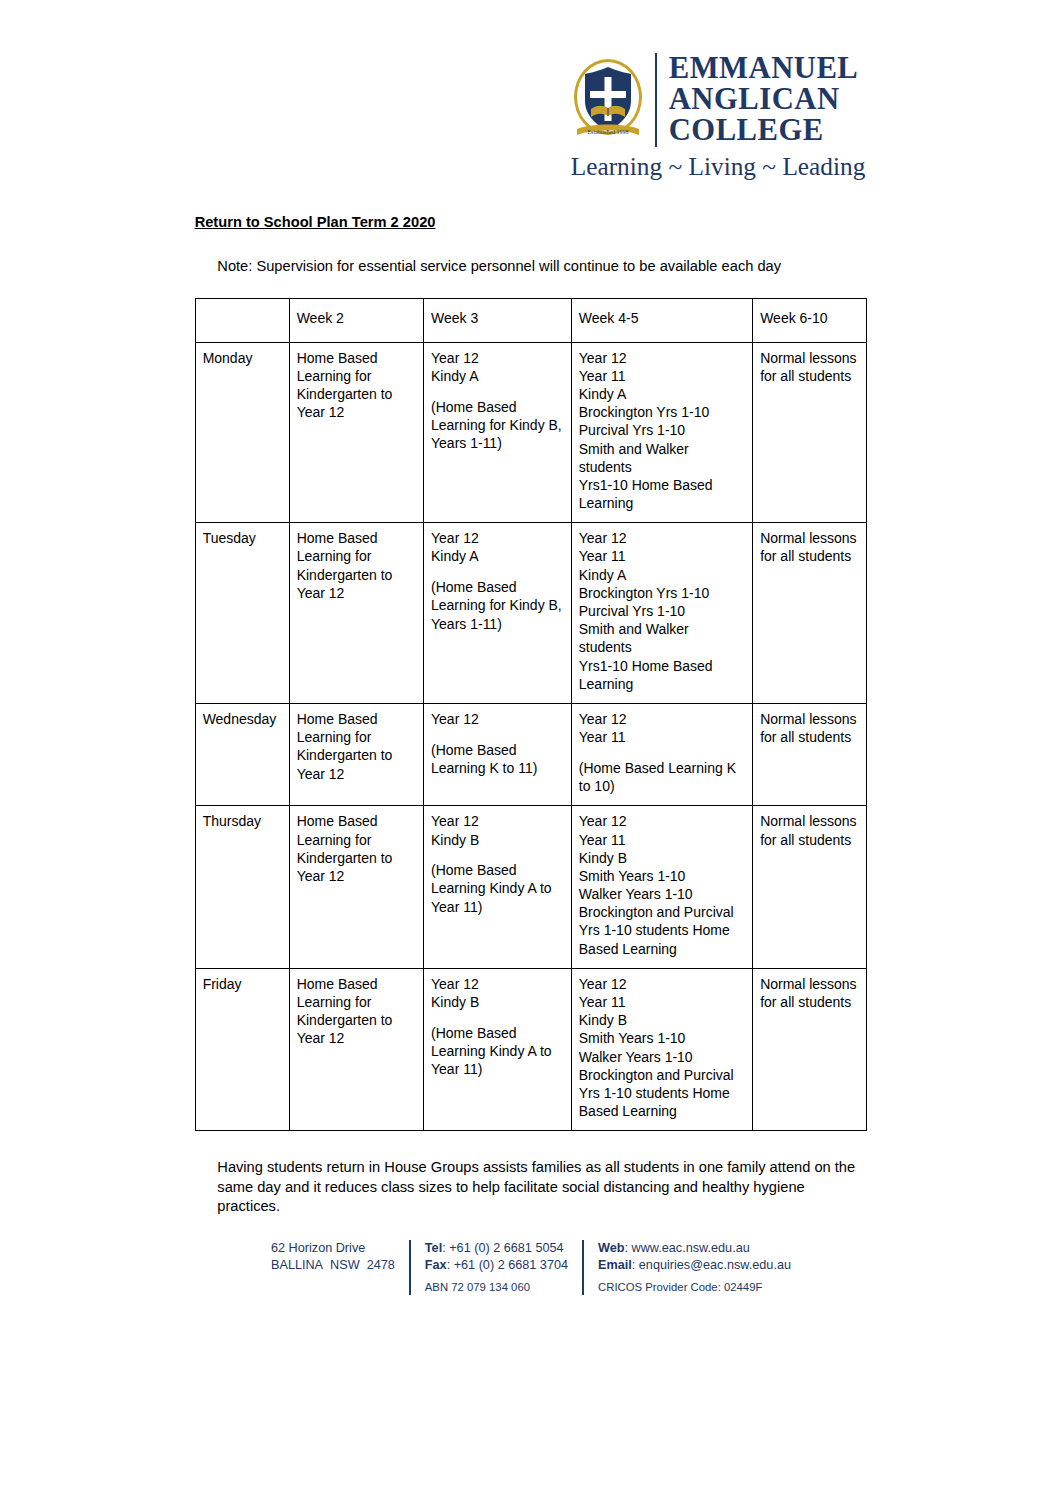Established 1998
EMMANUEL ANGLICAN COLLEGE
Learning ~ Living ~ Leading
Return to School Plan Term 2 2020
Note: Supervision for essential service personnel will continue to be available each day
| | Week 2 | Week 3 | Week 4-5 | Week 6-10 |
| --- | --- | --- | --- | --- |
| Monday | Home Based Learning for Kindergarten to Year 12 | Year 12 Kindy A (Home Based Learning for Kindy B, Years 1-11) | Year 12 Year 11 Kindy A Brockington Yrs 1-10 Purcival Yrs 1-10 Smith and Walker students Yrs1-10 Home Based Learning | Normal lessons for all students |
| Tuesday | Home Based Learning for Kindergarten to Year 12 | Year 12 Kindy A (Home Based Learning for Kindy B, Years 1-11) | Year 12 Year 11 Kindy A Brockington Yrs 1-10 Purcival Yrs 1-10 Smith and Walker students Yrs1-10 Home Based Learning | Normal lessons for all students |
| Wednesday | Home Based Learning for Kindergarten to Year 12 | Year 12 (Home Based Learning K to 11) | Year 12 Year 11 (Home Based Learning K to 10) | Normal lessons for all students |
| Thursday | Home Based Learning for Kindergarten to Year 12 | Year 12 Kindy B (Home Based Learning Kindy A to Year 11) | Year 12 Year 11 Kindy B Smith Years 1-10 Walker Years 1-10 Brockington and Purcival Yrs 1-10 students Home Based Learning | Normal lessons for all students |
| Friday | Home Based Learning for Kindergarten to Year 12 | Year 12 Kindy B (Home Based Learning Kindy A to Year 11) | Year 12 Year 11 Kindy B Smith Years 1-10 Walker Years 1-10 Brockington and Purcival Yrs 1-10 students Home Based Learning | Normal lessons for all students |
Having students return in House Groups assists families as all students in one family attend on the same day and it reduces class sizes to help facilitate social distancing and healthy hygiene practices.
62 Horizon Drive
BALLINA NSW 2478
Tel: +61 (0) 2 6681 5054
Fax: +61 (0) 2 6681 3704
ABN 72 079 134 060
Web: www.eac.nsw.edu.au
Email: enquiries@eac.nsw.edu.au
CRICOS Provider Code: 02449F